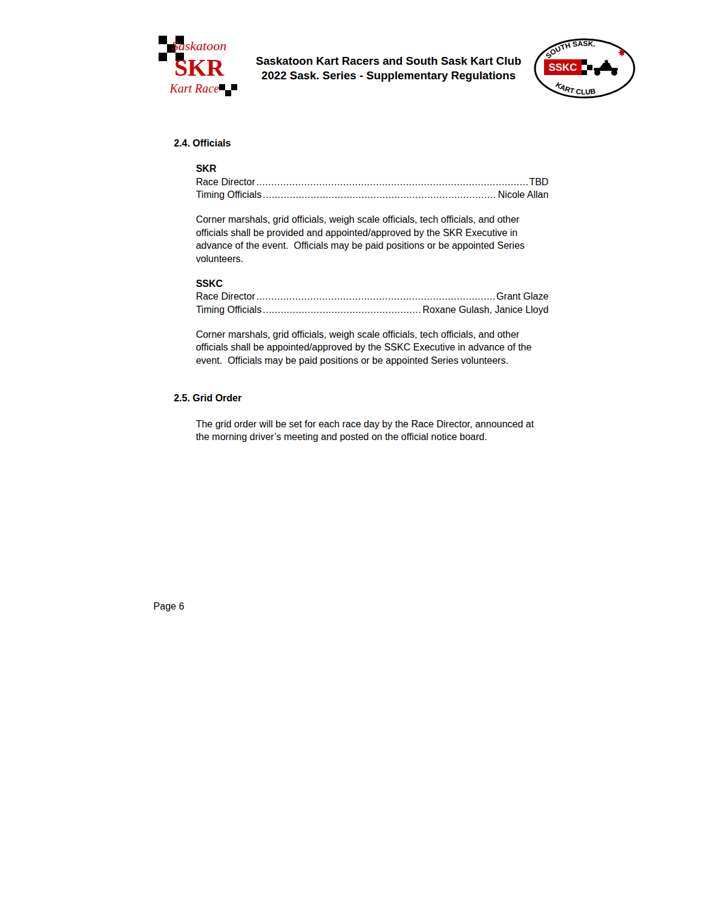Saskatoon SKR Kart Racers
Saskatoon Kart Racers and South Sask Kart Club 2022 Sask. Series - Supplementary Regulations
SOUTH SASK. KART CLUB SSKC
2.4. Officials
SKR
Race Director .................................................................................................................. TBD
Timing Officials .............................................................................................. Nicole Allan
Corner marshals, grid officials, weigh scale officials, tech officials, and other officials shall be provided and appointed/approved by the SKR Executive in advance of the event. Officials may be paid positions or be appointed Series volunteers.
SSKC
Race Director ............................................................................................... Grant Glaze
Timing Officials ..................................................................... Roxane Gulash, Janice Lloyd
Corner marshals, grid officials, weigh scale officials, tech officials, and other officials shall be appointed/approved by the SSKC Executive in advance of the event. Officials may be paid positions or be appointed Series volunteers.
2.5. Grid Order
The grid order will be set for each race day by the Race Director, announced at the morning driver’s meeting and posted on the official notice board.
Page 6